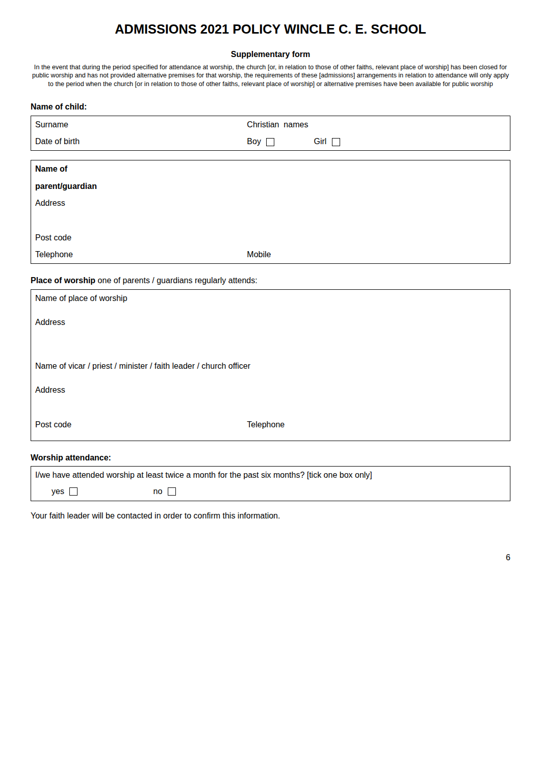ADMISSIONS 2021 POLICY WINCLE C. E. SCHOOL
Supplementary form
In the event that during the period specified for attendance at worship, the church [or, in relation to those of other faiths, relevant place of worship] has been closed for public worship and has not provided alternative premises for that worship, the requirements of these [admissions] arrangements in relation to attendance will only apply to the period when the church [or in relation to those of other faiths, relevant place of worship] or alternative premises have been available for public worship
Name of child:
| Surname Christian names Date of birth Boy Girl |
| Name of parent/guardian Address Post code Telephone Mobile |
Place of worship one of parents / guardians regularly attends:
| Name of place of worship Address Name of vicar / priest / minister / faith leader / church officer Address Post code Telephone |
Worship attendance:
| I/we have attended worship at least twice a month for the past six months? [tick one box only] yes no |
Your faith leader will be contacted in order to confirm this information.
6